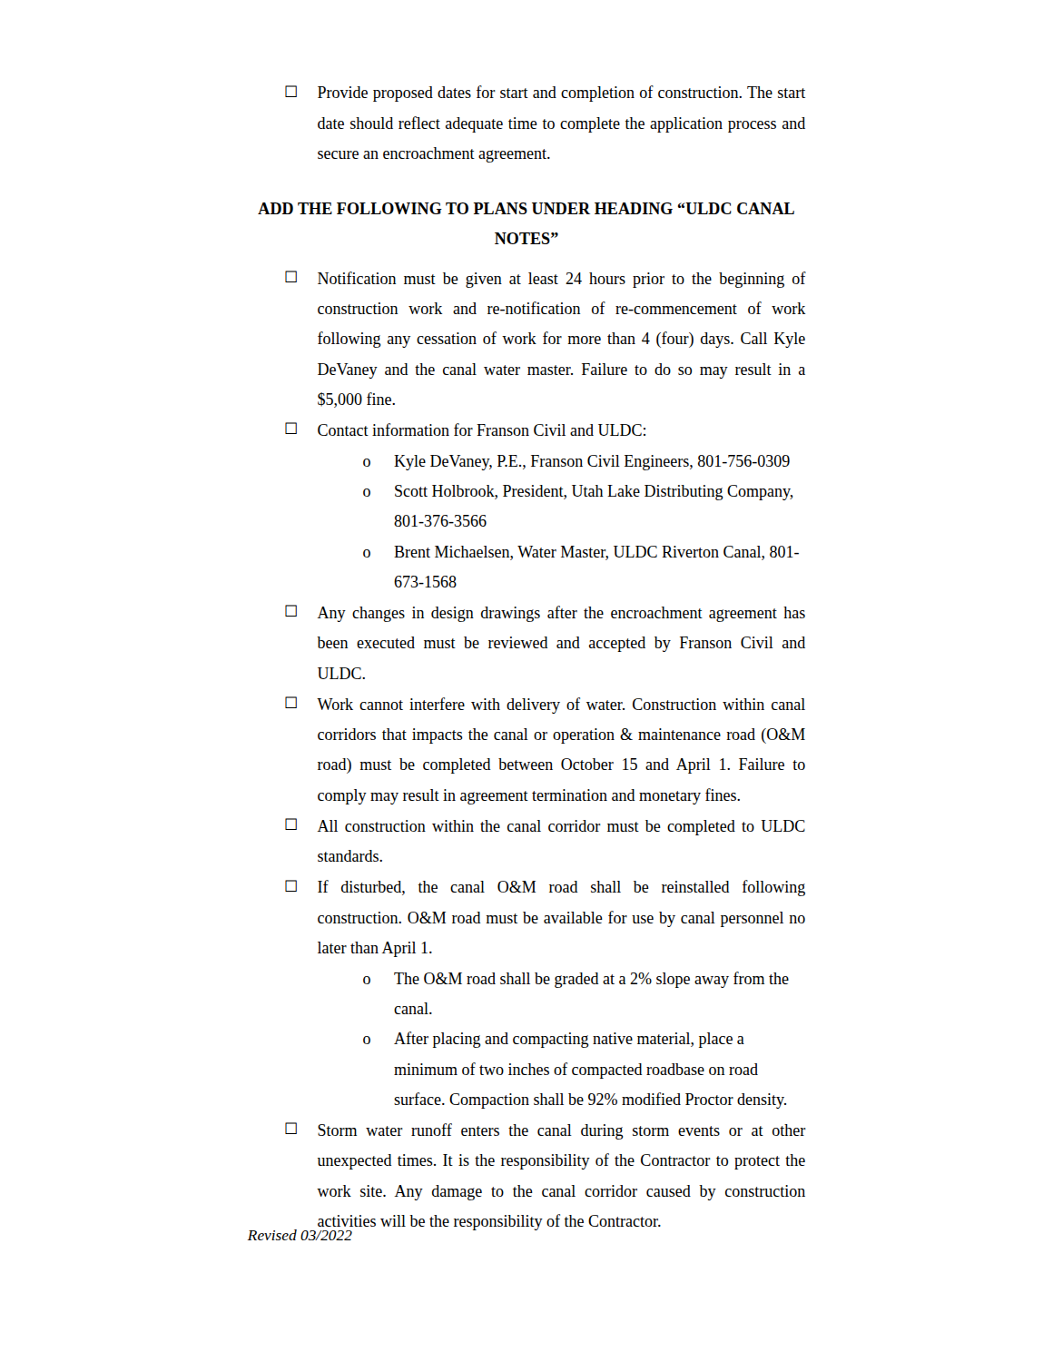☐Provide proposed dates for start and completion of construction. The start date should reflect adequate time to complete the application process and secure an encroachment agreement.
ADD THE FOLLOWING TO PLANS UNDER HEADING “ULDC CANAL NOTES”
☐Notification must be given at least 24 hours prior to the beginning of construction work and re-notification of re-commencement of work following any cessation of work for more than 4 (four) days. Call Kyle DeVaney and the canal water master. Failure to do so may result in a $5,000 fine.
☐Contact information for Franson Civil and ULDC:
o Kyle DeVaney, P.E., Franson Civil Engineers, 801-756-0309
o Scott Holbrook, President, Utah Lake Distributing Company, 801-376-3566
o Brent Michaelsen, Water Master, ULDC Riverton Canal, 801-673-1568
☐Any changes in design drawings after the encroachment agreement has been executed must be reviewed and accepted by Franson Civil and ULDC.
☐Work cannot interfere with delivery of water. Construction within canal corridors that impacts the canal or operation & maintenance road (O&M road) must be completed between October 15 and April 1. Failure to comply may result in agreement termination and monetary fines.
☐All construction within the canal corridor must be completed to ULDC standards.
☐If disturbed, the canal O&M road shall be reinstalled following construction. O&M road must be available for use by canal personnel no later than April 1.
o The O&M road shall be graded at a 2% slope away from the canal.
o After placing and compacting native material, place a minimum of two inches of compacted roadbase on road surface. Compaction shall be 92% modified Proctor density.
☐Storm water runoff enters the canal during storm events or at other unexpected times. It is the responsibility of the Contractor to protect the work site. Any damage to the canal corridor caused by construction activities will be the responsibility of the Contractor.
Revised 03/2022